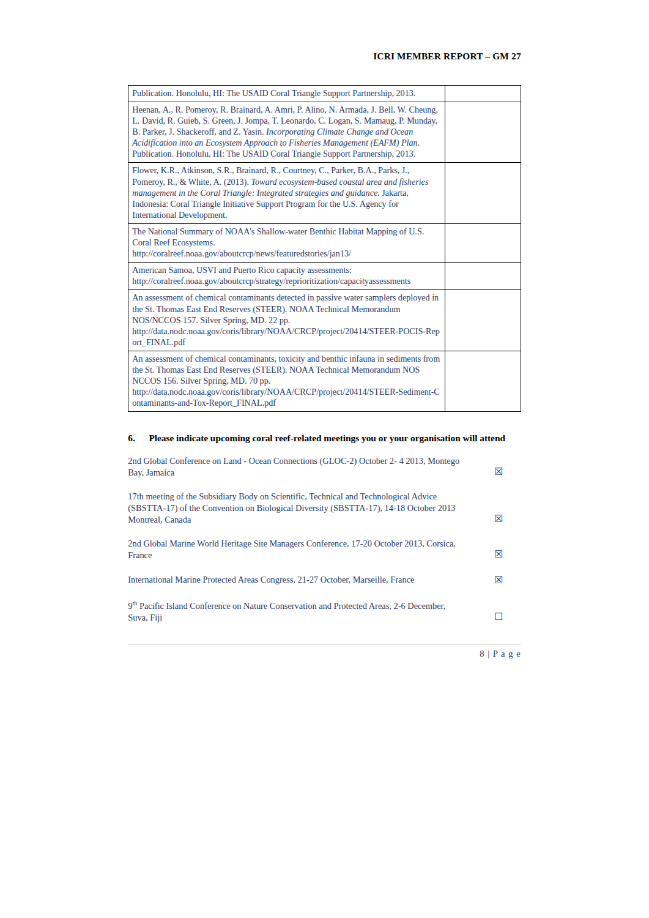ICRI MEMBER REPORT – GM 27
| Publication. Honolulu, HI: The USAID Coral Triangle Support Partnership, 2013. | |
| Heenan, A., R. Pomeroy, R. Brainard, A. Amri, P. Alino, N. Armada, J. Bell, W. Cheung, L. David, R. Guieb, S. Green, J. Jompa, T. Leonardo, C. Logan, S. Mamaug, P. Munday, B. Parker, J. Shackeroff, and Z. Yasin. Incorporating Climate Change and Ocean Acidification into an Ecosystem Approach to Fisheries Management (EAFM) Plan . Publication. Honolulu, HI: The USAID Coral Triangle Support Partnership, 2013. | |
| Flower, K.R., Atkinson, S.R., Brainard, R., Courtney, C., Parker, B.A., Parks, J., Pomeroy, R., & White, A. (2013). Toward ecosystem-based coastal area and fisheries management in the Coral Triangle: Integrated strategies and guidance. Jakarta, Indonesia: Coral Triangle Initiative Support Program for the U.S. Agency for International Development. | |
| The National Summary of NOAA’s Shallow-water Benthic Habitat Mapping of U.S. Coral Reef Ecosystems. http://coralreef.noaa.gov/aboutcrcp/news/featuredstories/jan13/ | |
| American Samoa, USVI and Puerto Rico capacity assessments: http://coralreef.noaa.gov/aboutcrcp/strategy/reprioritization/capacityassessments | |
| An assessment of chemical contaminants detected in passive water samplers deployed in the St. Thomas East End Reserves (STEER). NOAA Technical Memorandum NOS/NCCOS 157. Silver Spring, MD. 22 pp. http://data.nodc.noaa.gov/coris/library/NOAA/CRCP/project/20414/STEER-POCIS-Report_FINAL.pdf | |
| An assessment of chemical contaminants, toxicity and benthic infauna in sediments from the St. Thomas East End Reserves (STEER). NOAA Technical Memorandum NOS NCCOS 156. Silver Spring, MD. 70 pp. http://data.nodc.noaa.gov/coris/library/NOAA/CRCP/project/20414/STEER-Sediment-Contaminants-and-Tox-Report_FINAL.pdf | |
6. Please indicate upcoming coral reef-related meetings you or your organisation will attend
| 2nd Global Conference on Land - Ocean Connections (GLOC-2) October 2- 4 2013, Montego Bay, Jamaica | ☒ |
| 17th meeting of the Subsidiary Body on Scientific, Technical and Technological Advice (SBSTTA-17) of the Convention on Biological Diversity (SBSTTA-17), 14-18 October 2013 Montreal, Canada | ☒ |
| 2nd Global Marine World Heritage Site Managers Conference, 17-20 October 2013, Corsica, France | ☒ |
| International Marine Protected Areas Congress, 21-27 October, Marseille, France | ☒ |
| 9 th Pacific Island Conference on Nature Conservation and Protected Areas, 2-6 December, Suva, Fiji | ☐ |
8 | P a g e